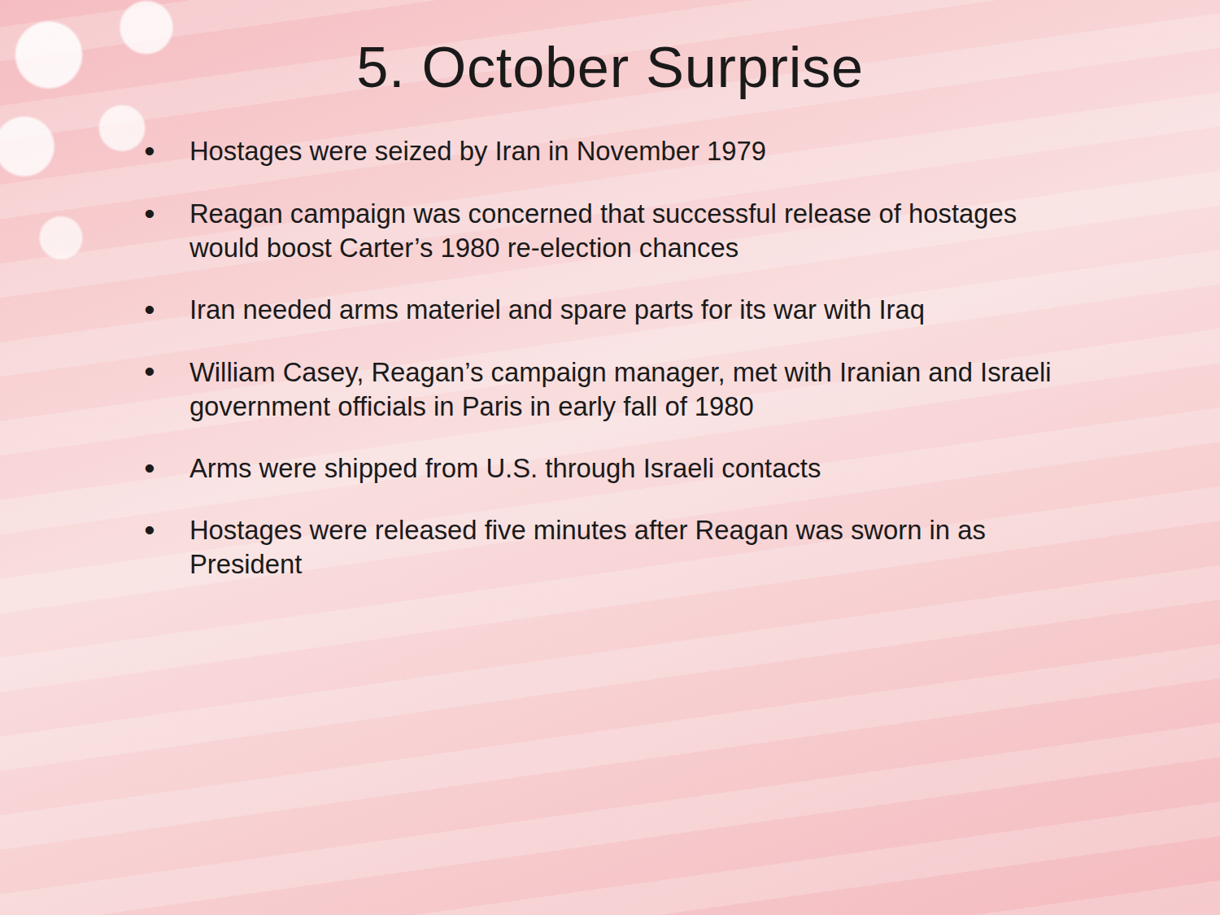5. October Surprise
Hostages were seized by Iran in November 1979
Reagan campaign was concerned that successful release of hostages would boost Carter’s 1980 re-election chances
Iran needed arms materiel and spare parts for its war with Iraq
William Casey, Reagan’s campaign manager, met with Iranian and Israeli government officials in Paris in early fall of 1980
Arms were shipped from U.S. through Israeli contacts
Hostages were released five minutes after Reagan was sworn in as President